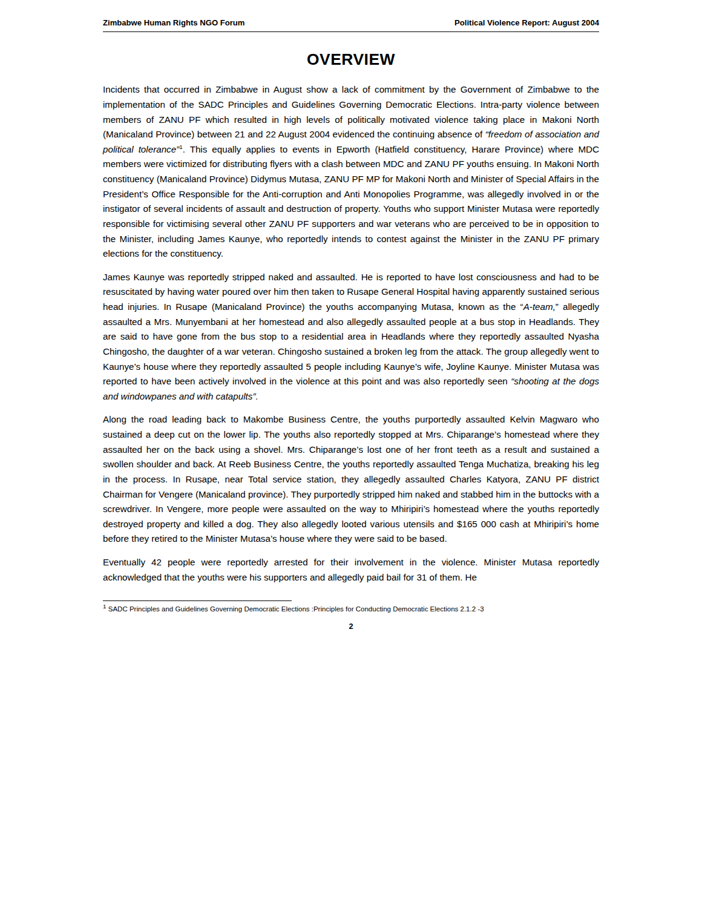Zimbabwe Human Rights NGO Forum Political Violence Report: August 2004
OVERVIEW
Incidents that occurred in Zimbabwe in August show a lack of commitment by the Government of Zimbabwe to the implementation of the SADC Principles and Guidelines Governing Democratic Elections. Intra-party violence between members of ZANU PF which resulted in high levels of politically motivated violence taking place in Makoni North (Manicaland Province) between 21 and 22 August 2004 evidenced the continuing absence of “freedom of association and political tolerance”1. This equally applies to events in Epworth (Hatfield constituency, Harare Province) where MDC members were victimized for distributing flyers with a clash between MDC and ZANU PF youths ensuing. In Makoni North constituency (Manicaland Province) Didymus Mutasa, ZANU PF MP for Makoni North and Minister of Special Affairs in the President’s Office Responsible for the Anti-corruption and Anti Monopolies Programme, was allegedly involved in or the instigator of several incidents of assault and destruction of property. Youths who support Minister Mutasa were reportedly responsible for victimising several other ZANU PF supporters and war veterans who are perceived to be in opposition to the Minister, including James Kaunye, who reportedly intends to contest against the Minister in the ZANU PF primary elections for the constituency.
James Kaunye was reportedly stripped naked and assaulted. He is reported to have lost consciousness and had to be resuscitated by having water poured over him then taken to Rusape General Hospital having apparently sustained serious head injuries. In Rusape (Manicaland Province) the youths accompanying Mutasa, known as the “A-team,” allegedly assaulted a Mrs. Munyembani at her homestead and also allegedly assaulted people at a bus stop in Headlands. They are said to have gone from the bus stop to a residential area in Headlands where they reportedly assaulted Nyasha Chingosho, the daughter of a war veteran. Chingosho sustained a broken leg from the attack. The group allegedly went to Kaunye’s house where they reportedly assaulted 5 people including Kaunye’s wife, Joyline Kaunye. Minister Mutasa was reported to have been actively involved in the violence at this point and was also reportedly seen “shooting at the dogs and windowpanes and with catapults”.
Along the road leading back to Makombe Business Centre, the youths purportedly assaulted Kelvin Magwaro who sustained a deep cut on the lower lip. The youths also reportedly stopped at Mrs. Chiparange’s homestead where they assaulted her on the back using a shovel. Mrs. Chiparange’s lost one of her front teeth as a result and sustained a swollen shoulder and back. At Reeb Business Centre, the youths reportedly assaulted Tenga Muchatiza, breaking his leg in the process. In Rusape, near Total service station, they allegedly assaulted Charles Katyora, ZANU PF district Chairman for Vengere (Manicaland province). They purportedly stripped him naked and stabbed him in the buttocks with a screwdriver. In Vengere, more people were assaulted on the way to Mhiripiri’s homestead where the youths reportedly destroyed property and killed a dog. They also allegedly looted various utensils and $165 000 cash at Mhiripiri’s home before they retired to the Minister Mutasa’s house where they were said to be based.
Eventually 42 people were reportedly arrested for their involvement in the violence. Minister Mutasa reportedly acknowledged that the youths were his supporters and allegedly paid bail for 31 of them. He
1 SADC Principles and Guidelines Governing Democratic Elections :Principles for Conducting Democratic Elections 2.1.2 -3
2